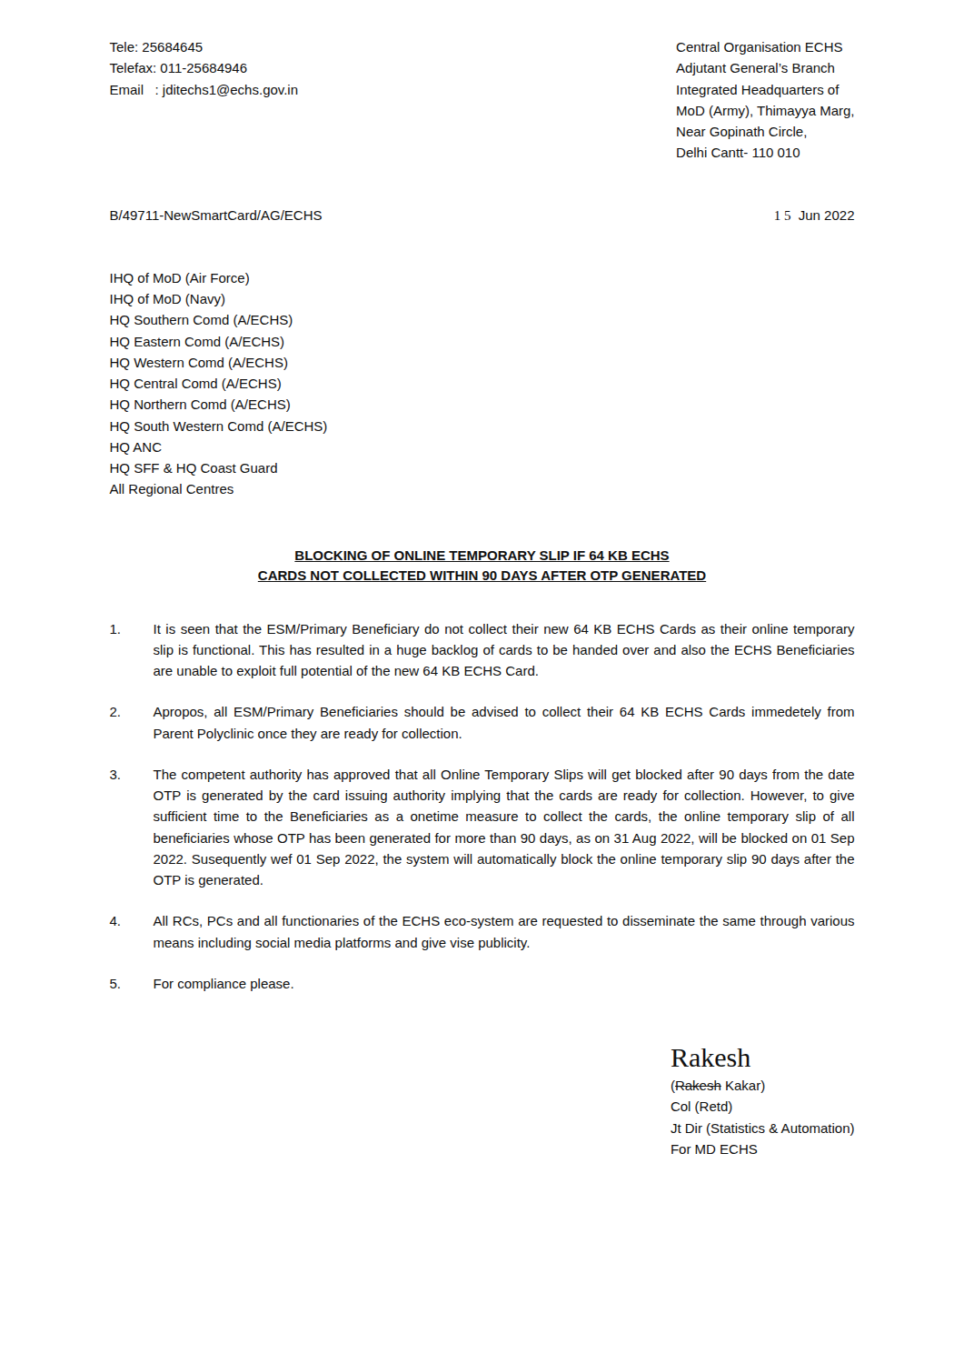Tele: 25684645
Telefax: 011-25684946
Email : jditechs1@echs.gov.in
Central Organisation ECHS
Adjutant General’s Branch
Integrated Headquarters of
MoD (Army), Thimayya Marg,
Near Gopinath Circle,
Delhi Cantt- 110 010
B/49711-NewSmartCard/AG/ECHS 1 5 Jun 2022
IHQ of MoD (Air Force)
IHQ of MoD (Navy)
HQ Southern Comd (A/ECHS)
HQ Eastern Comd (A/ECHS)
HQ Western Comd (A/ECHS)
HQ Central Comd (A/ECHS)
HQ Northern Comd (A/ECHS)
HQ South Western Comd (A/ECHS)
HQ ANC
HQ SFF & HQ Coast Guard
All Regional Centres
Blocking of Online Temporary Slip if 64 KB ECHS
Cards not Collected within 90 Days after OTP Generated
It is seen that the ESM/Primary Beneficiary do not collect their new 64 KB ECHS Cards as their online temporary slip is functional. This has resulted in a huge backlog of cards to be handed over and also the ECHS Beneficiaries are unable to exploit full potential of the new 64 KB ECHS Card.
Apropos, all ESM/Primary Beneficiaries should be advised to collect their 64 KB ECHS Cards immedetely from Parent Polyclinic once they are ready for collection.
The competent authority has approved that all Online Temporary Slips will get blocked after 90 days from the date OTP is generated by the card issuing authority implying that the cards are ready for collection. However, to give sufficient time to the Beneficiaries as a onetime measure to collect the cards, the online temporary slip of all beneficiaries whose OTP has been generated for more than 90 days, as on 31 Aug 2022, will be blocked on 01 Sep 2022. Susequently wef 01 Sep 2022, the system will automatically block the online temporary slip 90 days after the OTP is generated.
All RCs, PCs and all functionaries of the ECHS eco-system are requested to disseminate the same through various means including social media platforms and give vise publicity.
For compliance please.
Rakesh
(Rakesh Kakar)
Col (Retd)
Jt Dir (Statistics & Automation)
For MD ECHS